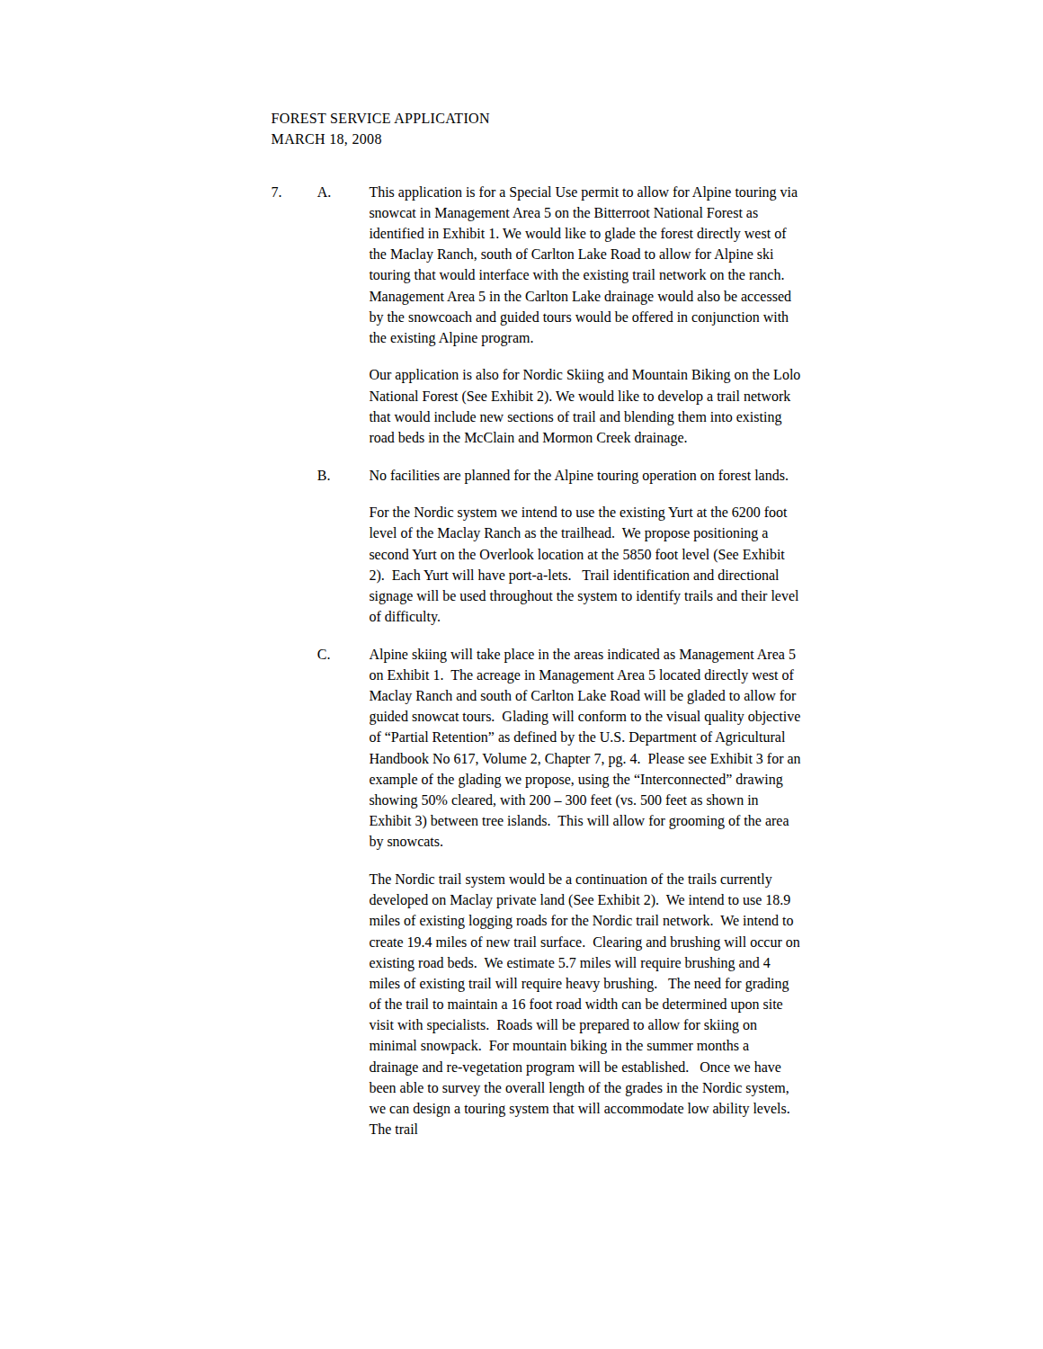FOREST SERVICE APPLICATION
MARCH 18, 2008
7.
A.
This application is for a Special Use permit to allow for Alpine touring via snowcat in Management Area 5 on the Bitterroot National Forest as identified in Exhibit 1. We would like to glade the forest directly west of the Maclay Ranch, south of Carlton Lake Road to allow for Alpine ski touring that would interface with the existing trail network on the ranch. Management Area 5 in the Carlton Lake drainage would also be accessed by the snowcoach and guided tours would be offered in conjunction with the existing Alpine program.
Our application is also for Nordic Skiing and Mountain Biking on the Lolo National Forest (See Exhibit 2). We would like to develop a trail network that would include new sections of trail and blending them into existing road beds in the McClain and Mormon Creek drainage.
B.
No facilities are planned for the Alpine touring operation on forest lands.
For the Nordic system we intend to use the existing Yurt at the 6200 foot level of the Maclay Ranch as the trailhead. We propose positioning a second Yurt on the Overlook location at the 5850 foot level (See Exhibit 2). Each Yurt will have port-a-lets. Trail identification and directional signage will be used throughout the system to identify trails and their level of difficulty.
C.
Alpine skiing will take place in the areas indicated as Management Area 5 on Exhibit 1. The acreage in Management Area 5 located directly west of Maclay Ranch and south of Carlton Lake Road will be gladed to allow for guided snowcat tours. Glading will conform to the visual quality objective of “Partial Retention” as defined by the U.S. Department of Agricultural Handbook No 617, Volume 2, Chapter 7, pg. 4. Please see Exhibit 3 for an example of the glading we propose, using the “Interconnected” drawing showing 50% cleared, with 200 – 300 feet (vs. 500 feet as shown in Exhibit 3) between tree islands. This will allow for grooming of the area by snowcats.
The Nordic trail system would be a continuation of the trails currently developed on Maclay private land (See Exhibit 2). We intend to use 18.9 miles of existing logging roads for the Nordic trail network. We intend to create 19.4 miles of new trail surface. Clearing and brushing will occur on existing road beds. We estimate 5.7 miles will require brushing and 4 miles of existing trail will require heavy brushing. The need for grading of the trail to maintain a 16 foot road width can be determined upon site visit with specialists. Roads will be prepared to allow for skiing on minimal snowpack. For mountain biking in the summer months a drainage and re-vegetation program will be established. Once we have been able to survey the overall length of the grades in the Nordic system, we can design a touring system that will accommodate low ability levels. The trail